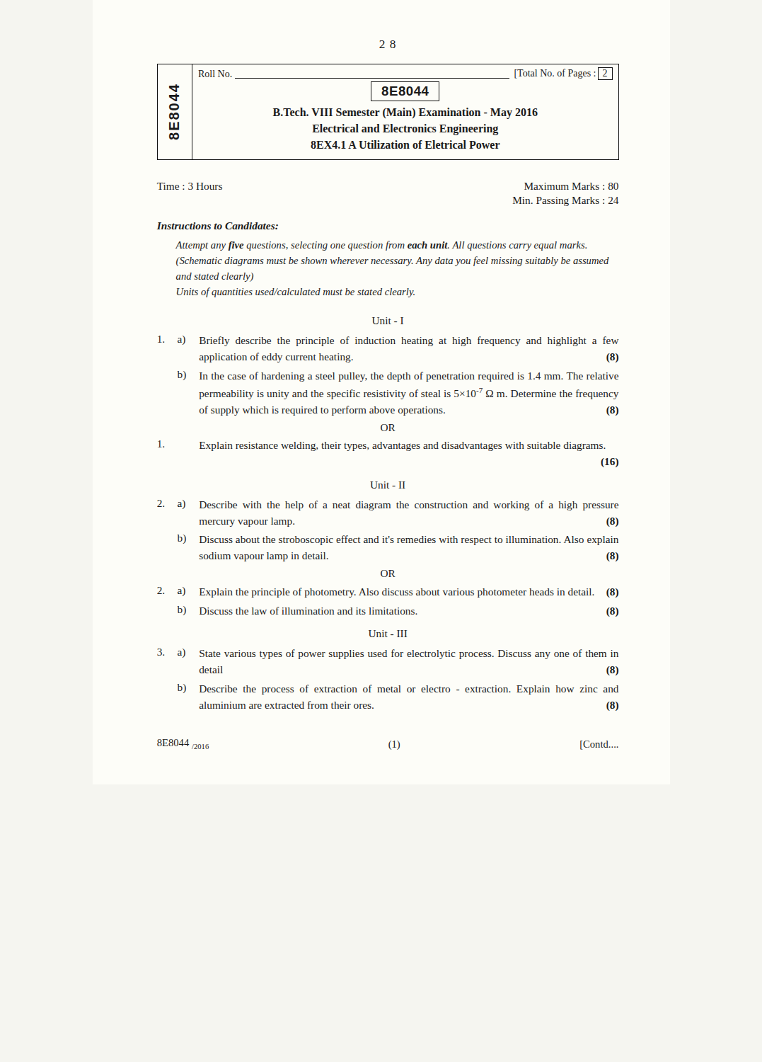2 8
8E8044
Roll No. [Total No. of Pages :2
8E8044
B.Tech. VIII Semester (Main) Examination - May 2016
Electrical and Electronics Engineering
8EX4.1 A Utilization of Eletrical Power
Time : 3 Hours
Maximum Marks : 80
Min. Passing Marks : 24
Instructions to Candidates:
Attempt any five questions, selecting one question from each unit. All questions carry equal marks. (Schematic diagrams must be shown wherever necessary. Any data you feel missing suitably be assumed and stated clearly)
Units of quantities used/calculated must be stated clearly.
Unit - I
1.
a)
Briefly describe the principle of induction heating at high frequency and highlight a few application of eddy current heating. (8)
b)
In the case of hardening a steel pulley, the depth of penetration required is 1.4 mm. The relative permeability is unity and the specific resistivity of steal is 5×10-7 Ω m. Determine the frequency of supply which is required to perform above operations. (8)
OR
1.
Explain resistance welding, their types, advantages and disadvantages with suitable diagrams. (16)
Unit - II
2.
a)
Describe with the help of a neat diagram the construction and working of a high pressure mercury vapour lamp. (8)
b)
Discuss about the stroboscopic effect and it's remedies with respect to illumination. Also explain sodium vapour lamp in detail. (8)
OR
2.
a)
Explain the principle of photometry. Also discuss about various photometer heads in detail. (8)
b)
Discuss the law of illumination and its limitations. (8)
Unit - III
3.
a)
State various types of power supplies used for electrolytic process. Discuss any one of them in detail (8)
b)
Describe the process of extraction of metal or electro - extraction. Explain how zinc and aluminium are extracted from their ores. (8)
8E8044 /2016
(1)
[Contd....